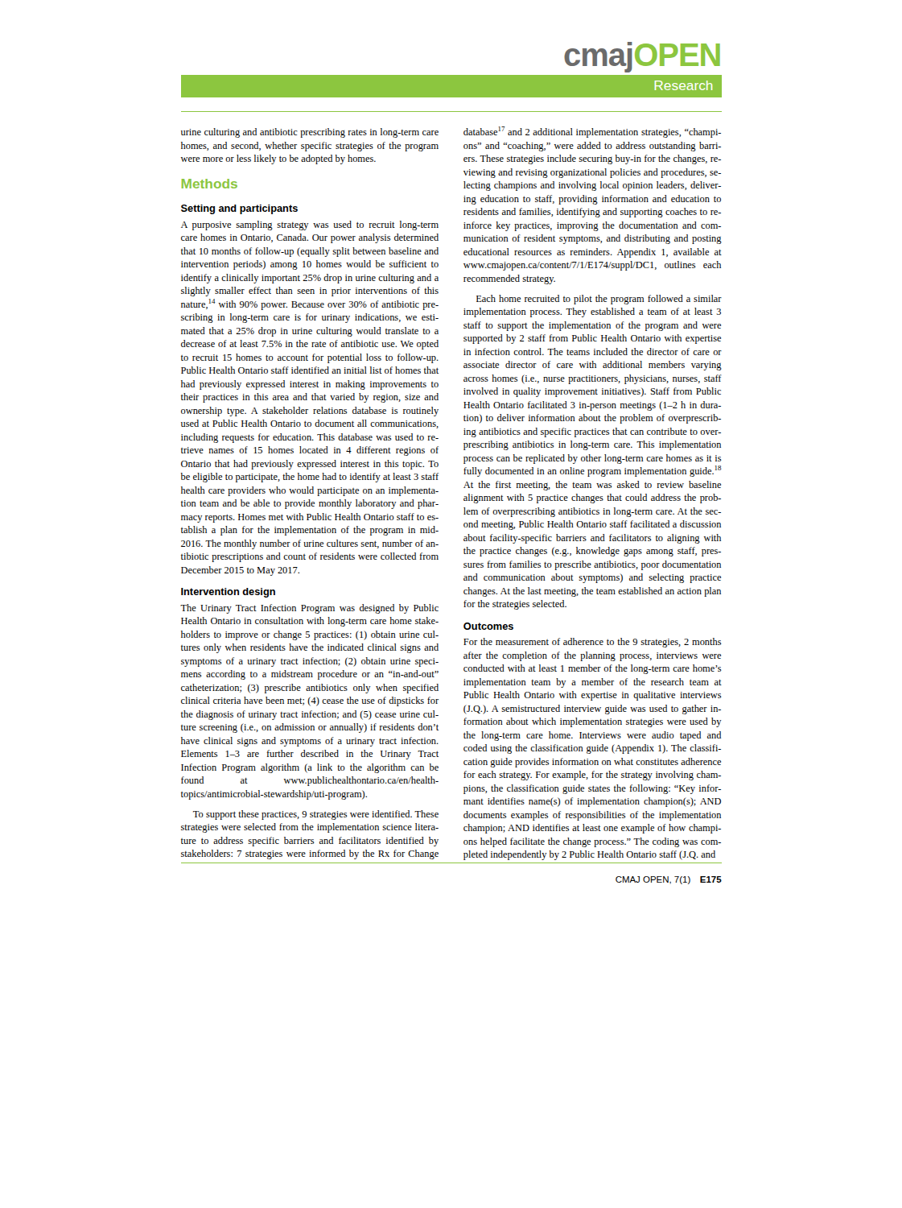cmaj OPEN
Research
urine culturing and antibiotic prescribing rates in long-term care homes, and second, whether specific strategies of the program were more or less likely to be adopted by homes.
Methods
Setting and participants
A purposive sampling strategy was used to recruit long-term care homes in Ontario, Canada. Our power analysis determined that 10 months of follow-up (equally split between baseline and intervention periods) among 10 homes would be sufficient to identify a clinically important 25% drop in urine culturing and a slightly smaller effect than seen in prior interventions of this nature,14 with 90% power. Because over 30% of antibiotic prescribing in long-term care is for urinary indications, we estimated that a 25% drop in urine culturing would translate to a decrease of at least 7.5% in the rate of antibiotic use. We opted to recruit 15 homes to account for potential loss to follow-up. Public Health Ontario staff identified an initial list of homes that had previously expressed interest in making improvements to their practices in this area and that varied by region, size and ownership type. A stakeholder relations database is routinely used at Public Health Ontario to document all communications, including requests for education. This database was used to retrieve names of 15 homes located in 4 different regions of Ontario that had previously expressed interest in this topic. To be eligible to participate, the home had to identify at least 3 staff health care providers who would participate on an implementation team and be able to provide monthly laboratory and pharmacy reports. Homes met with Public Health Ontario staff to establish a plan for the implementation of the program in mid-2016. The monthly number of urine cultures sent, number of antibiotic prescriptions and count of residents were collected from December 2015 to May 2017.
Intervention design
The Urinary Tract Infection Program was designed by Public Health Ontario in consultation with long-term care home stakeholders to improve or change 5 practices: (1) obtain urine cultures only when residents have the indicated clinical signs and symptoms of a urinary tract infection; (2) obtain urine specimens according to a midstream procedure or an “in-and-out” catheterization; (3) prescribe antibiotics only when specified clinical criteria have been met; (4) cease the use of dipsticks for the diagnosis of urinary tract infection; and (5) cease urine culture screening (i.e., on admission or annually) if residents don’t have clinical signs and symptoms of a urinary tract infection. Elements 1–3 are further described in the Urinary Tract Infection Program algorithm (a link to the algorithm can be found at www.publichealthontario.ca/en/health-topics/antimicrobial-stewardship/uti-program).
To support these practices, 9 strategies were identified. These strategies were selected from the implementation science literature to address specific barriers and facilitators identified by stakeholders: 7 strategies were informed by the Rx for Change database17 and 2 additional implementation strategies, “champions” and “coaching,” were added to address outstanding barriers. These strategies include securing buy-in for the changes, reviewing and revising organizational policies and procedures, selecting champions and involving local opinion leaders, delivering education to staff, providing information and education to residents and families, identifying and supporting coaches to reinforce key practices, improving the documentation and communication of resident symptoms, and distributing and posting educational resources as reminders. Appendix 1, available at www.cmajopen.ca/content/7/1/E174/suppl/DC1, outlines each recommended strategy.
Each home recruited to pilot the program followed a similar implementation process. They established a team of at least 3 staff to support the implementation of the program and were supported by 2 staff from Public Health Ontario with expertise in infection control. The teams included the director of care or associate director of care with additional members varying across homes (i.e., nurse practitioners, physicians, nurses, staff involved in quality improvement initiatives). Staff from Public Health Ontario facilitated 3 in-person meetings (1–2 h in duration) to deliver information about the problem of overprescribing antibiotics and specific practices that can contribute to overprescribing antibiotics in long-term care. This implementation process can be replicated by other long-term care homes as it is fully documented in an online program implementation guide.18 At the first meeting, the team was asked to review baseline alignment with 5 practice changes that could address the problem of overprescribing antibiotics in long-term care. At the second meeting, Public Health Ontario staff facilitated a discussion about facility-specific barriers and facilitators to aligning with the practice changes (e.g., knowledge gaps among staff, pressures from families to prescribe antibiotics, poor documentation and communication about symptoms) and selecting practice changes. At the last meeting, the team established an action plan for the strategies selected.
Outcomes
For the measurement of adherence to the 9 strategies, 2 months after the completion of the planning process, interviews were conducted with at least 1 member of the long-term care home’s implementation team by a member of the research team at Public Health Ontario with expertise in qualitative interviews (J.Q.). A semistructured interview guide was used to gather information about which implementation strategies were used by the long-term care home. Interviews were audio taped and coded using the classification guide (Appendix 1). The classification guide provides information on what constitutes adherence for each strategy. For example, for the strategy involving champions, the classification guide states the following: “Key informant identifies name(s) of implementation champion(s); AND documents examples of responsibilities of the implementation champion; AND identifies at least one example of how champions helped facilitate the change process.” The coding was completed independently by 2 Public Health Ontario staff (J.Q. and
CMAJ OPEN, 7(1)E175